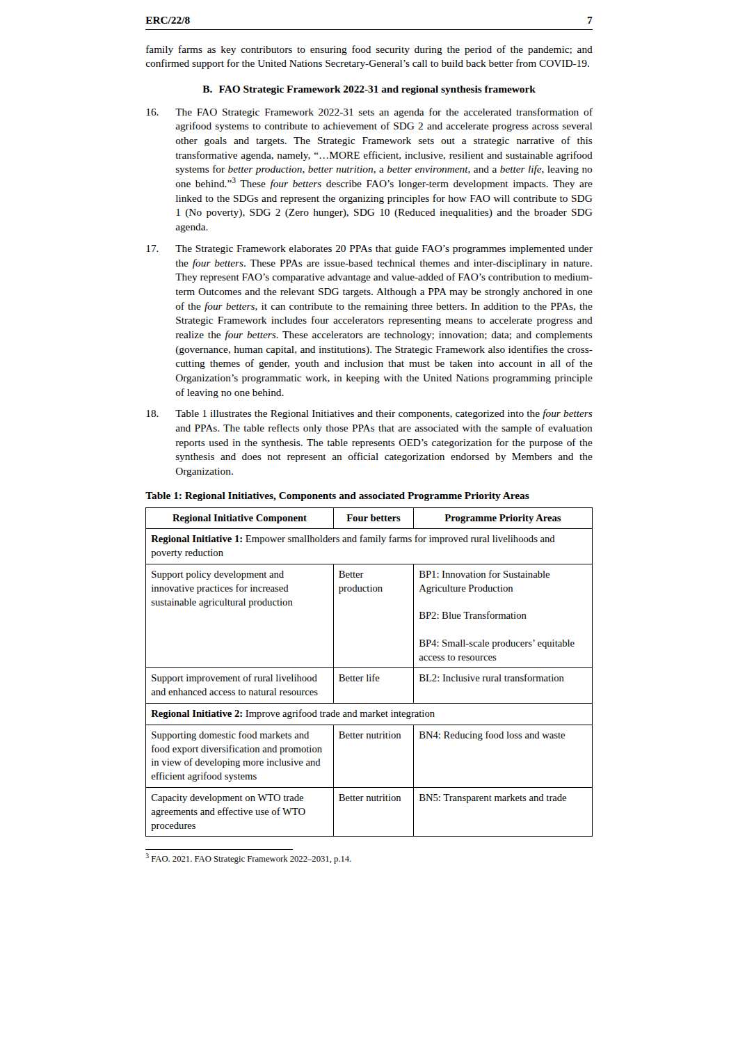ERC/22/8 7
family farms as key contributors to ensuring food security during the period of the pandemic; and confirmed support for the United Nations Secretary-General’s call to build back better from COVID-19.
B. FAO Strategic Framework 2022-31 and regional synthesis framework
16.
The FAO Strategic Framework 2022-31 sets an agenda for the accelerated transformation of agrifood systems to contribute to achievement of SDG 2 and accelerate progress across several other goals and targets. The Strategic Framework sets out a strategic narrative of this transformative agenda, namely, “…MORE efficient, inclusive, resilient and sustainable agrifood systems for better production, better nutrition, a better environment, and a better life, leaving no one behind.”3 These four betters describe FAO’s longer-term development impacts. They are linked to the SDGs and represent the organizing principles for how FAO will contribute to SDG 1 (No poverty), SDG 2 (Zero hunger), SDG 10 (Reduced inequalities) and the broader SDG agenda.
17.
The Strategic Framework elaborates 20 PPAs that guide FAO’s programmes implemented under the four betters. These PPAs are issue-based technical themes and inter-disciplinary in nature. They represent FAO’s comparative advantage and value-added of FAO’s contribution to medium-term Outcomes and the relevant SDG targets. Although a PPA may be strongly anchored in one of the four betters, it can contribute to the remaining three betters. In addition to the PPAs, the Strategic Framework includes four accelerators representing means to accelerate progress and realize the four betters. These accelerators are technology; innovation; data; and complements (governance, human capital, and institutions). The Strategic Framework also identifies the cross-cutting themes of gender, youth and inclusion that must be taken into account in all of the Organization’s programmatic work, in keeping with the United Nations programming principle of leaving no one behind.
18.
Table 1 illustrates the Regional Initiatives and their components, categorized into the four betters and PPAs. The table reflects only those PPAs that are associated with the sample of evaluation reports used in the synthesis. The table represents OED’s categorization for the purpose of the synthesis and does not represent an official categorization endorsed by Members and the Organization.
Table 1: Regional Initiatives, Components and associated Programme Priority Areas
| Regional Initiative Component | Four betters | Programme Priority Areas |
| --- | --- | --- |
| Regional Initiative 1: Empower smallholders and family farms for improved rural livelihoods and poverty reduction |
| Support policy development and innovative practices for increased sustainable agricultural production | Better production | BP1: Innovation for Sustainable Agriculture Production BP2: Blue Transformation BP4: Small-scale producers’ equitable access to resources |
| Support improvement of rural livelihood and enhanced access to natural resources | Better life | BL2: Inclusive rural transformation |
| Regional Initiative 2: Improve agrifood trade and market integration |
| Supporting domestic food markets and food export diversification and promotion in view of developing more inclusive and efficient agrifood systems | Better nutrition | BN4: Reducing food loss and waste |
| Capacity development on WTO trade agreements and effective use of WTO procedures | Better nutrition | BN5: Transparent markets and trade |
3 FAO. 2021. FAO Strategic Framework 2022–2031, p.14.